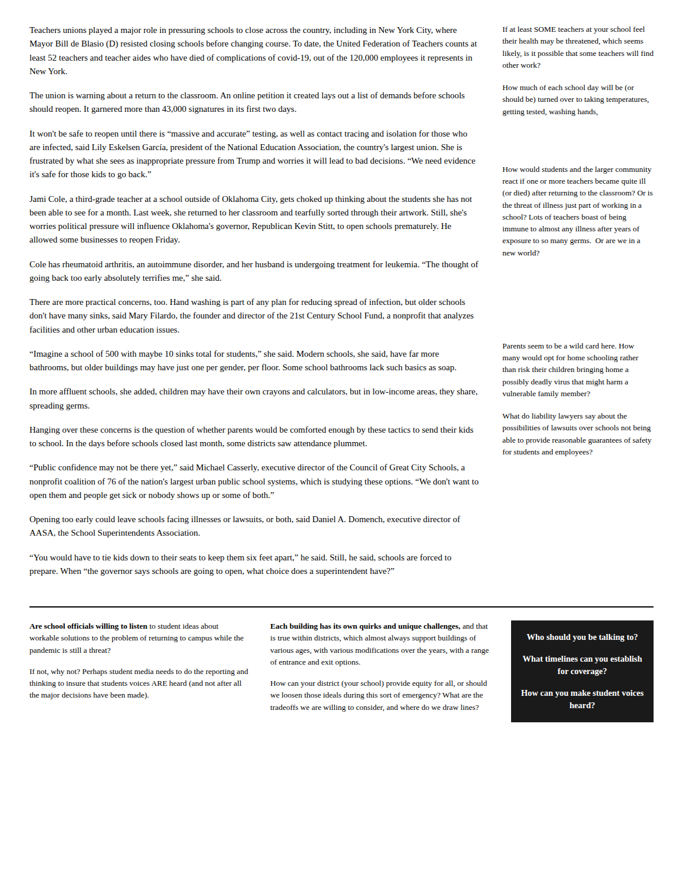Teachers unions played a major role in pressuring schools to close across the country, including in New York City, where Mayor Bill de Blasio (D) resisted closing schools before changing course. To date, the United Federation of Teachers counts at least 52 teachers and teacher aides who have died of complications of covid-19, out of the 120,000 employees it represents in New York.
The union is warning about a return to the classroom. An online petition it created lays out a list of demands before schools should reopen. It garnered more than 43,000 signatures in its first two days.
It won't be safe to reopen until there is “massive and accurate” testing, as well as contact tracing and isolation for those who are infected, said Lily Eskelsen García, president of the National Education Association, the country's largest union. She is frustrated by what she sees as inappropriate pressure from Trump and worries it will lead to bad decisions. “We need evidence it's safe for those kids to go back.”
Jami Cole, a third-grade teacher at a school outside of Oklahoma City, gets choked up thinking about the students she has not been able to see for a month. Last week, she returned to her classroom and tearfully sorted through their artwork. Still, she's worries political pressure will influence Oklahoma's governor, Republican Kevin Stitt, to open schools prematurely. He allowed some businesses to reopen Friday.
Cole has rheumatoid arthritis, an autoimmune disorder, and her husband is undergoing treatment for leukemia. “The thought of going back too early absolutely terrifies me,” she said.
There are more practical concerns, too. Hand washing is part of any plan for reducing spread of infection, but older schools don't have many sinks, said Mary Filardo, the founder and director of the 21st Century School Fund, a nonprofit that analyzes facilities and other urban education issues.
“Imagine a school of 500 with maybe 10 sinks total for students,” she said. Modern schools, she said, have far more bathrooms, but older buildings may have just one per gender, per floor. Some school bathrooms lack such basics as soap.
In more affluent schools, she added, children may have their own crayons and calculators, but in low-income areas, they share, spreading germs.
Hanging over these concerns is the question of whether parents would be comforted enough by these tactics to send their kids to school. In the days before schools closed last month, some districts saw attendance plummet.
“Public confidence may not be there yet,” said Michael Casserly, executive director of the Council of Great City Schools, a nonprofit coalition of 76 of the nation's largest urban public school systems, which is studying these options. “We don't want to open them and people get sick or nobody shows up or some of both.”
Opening too early could leave schools facing illnesses or lawsuits, or both, said Daniel A. Domench, executive director of AASA, the School Superintendents Association.
“You would have to tie kids down to their seats to keep them six feet apart,” he said. Still, he said, schools are forced to prepare. When “the governor says schools are going to open, what choice does a superintendent have?”
If at least SOME teachers at your school feel their health may be threatened, which seems likely, is it possible that some teachers will find other work?
How much of each school day will be (or should be) turned over to taking temperatures, getting tested, washing hands,
How would students and the larger community react if one or more teachers became quite ill (or died) after returning to the classroom? Or is the threat of illness just part of working in a school? Lots of teachers boast of being immune to almost any illness after years of exposure to so many germs. Or are we in a new world?
Parents seem to be a wild card here. How many would opt for home schooling rather than risk their children bringing home a possibly deadly virus that might harm a vulnerable family member?
What do liability lawyers say about the possibilities of lawsuits over schools not being able to provide reasonable guarantees of safety for students and employees?
Are school officials willing to listen to student ideas about workable solutions to the problem of returning to campus while the pandemic is still a threat?
If not, why not? Perhaps student media needs to do the reporting and thinking to insure that students voices ARE heard (and not after all the major decisions have been made).
Each building has its own quirks and unique challenges, and that is true within districts, which almost always support buildings of various ages, with various modifications over the years, with a range of entrance and exit options.
How can your district (your school) provide equity for all, or should we loosen those ideals during this sort of emergency? What are the tradeoffs we are willing to consider, and where do we draw lines?
Who should you be talking to?
What timelines can you establish for coverage?
How can you make student voices heard?